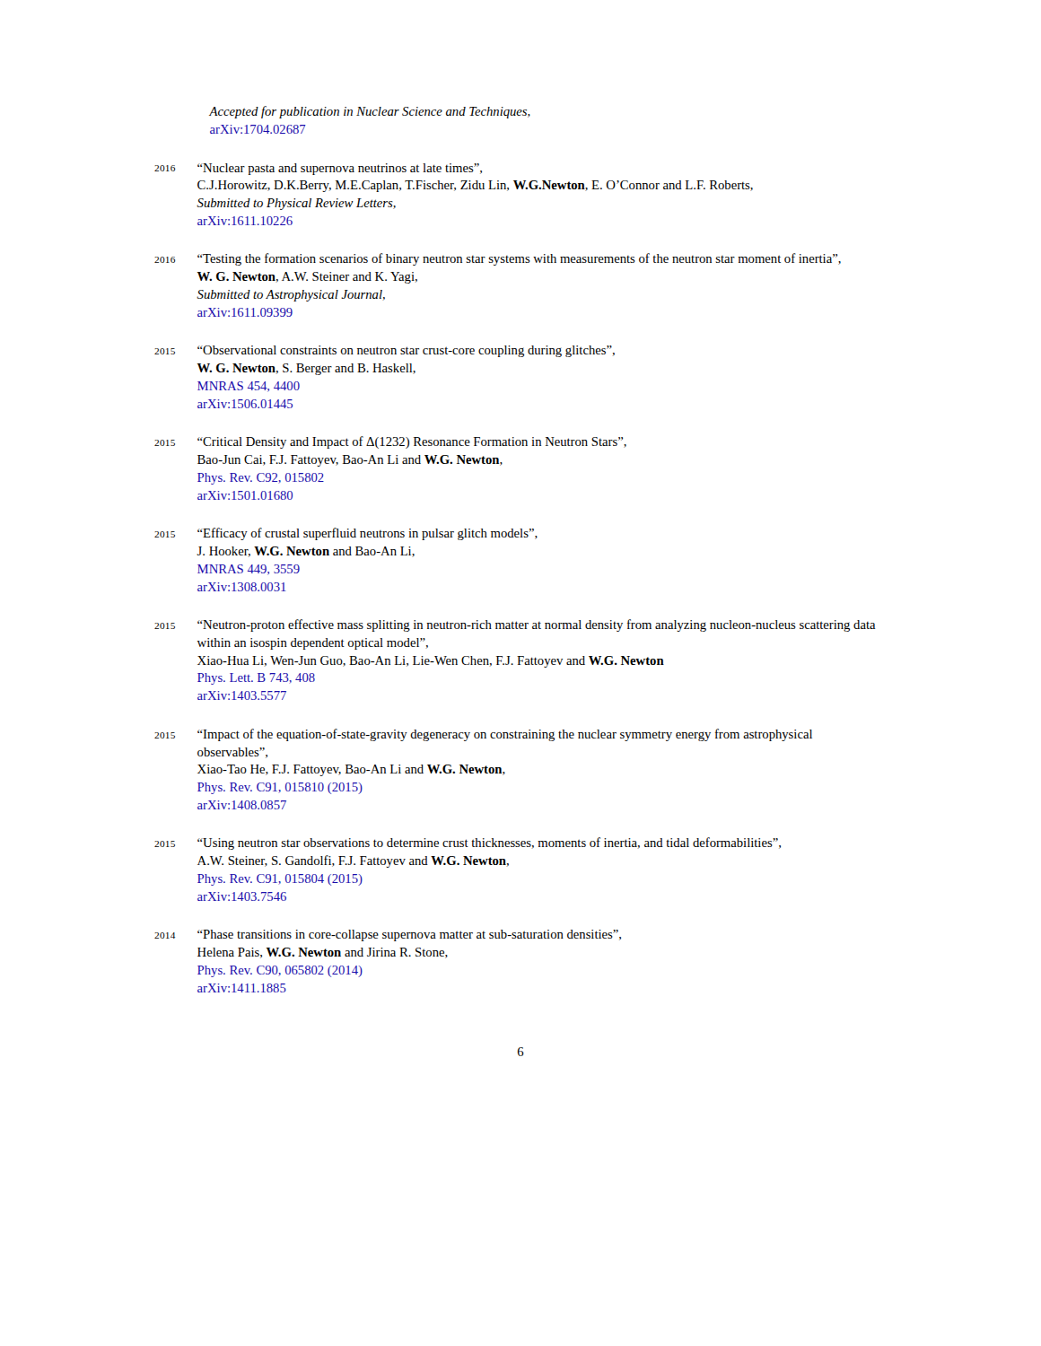Accepted for publication in Nuclear Science and Techniques,
arXiv:1704.02687
2016
“Nuclear pasta and supernova neutrinos at late times”,
C.J.Horowitz, D.K.Berry, M.E.Caplan, T.Fischer, Zidu Lin, W.G.Newton, E. O’Connor and L.F. Roberts,
Submitted to Physical Review Letters,
arXiv:1611.10226
2016
“Testing the formation scenarios of binary neutron star systems with measurements of the neutron star moment of inertia”,
W. G. Newton, A.W. Steiner and K. Yagi,
Submitted to Astrophysical Journal,
arXiv:1611.09399
2015
“Observational constraints on neutron star crust-core coupling during glitches”,
W. G. Newton, S. Berger and B. Haskell,
MNRAS 454, 4400
arXiv:1506.01445
2015
“Critical Density and Impact of Δ(1232) Resonance Formation in Neutron Stars”,
Bao-Jun Cai, F.J. Fattoyev, Bao-An Li and W.G. Newton,
Phys. Rev. C92, 015802
arXiv:1501.01680
2015
“Efficacy of crustal superfluid neutrons in pulsar glitch models”,
J. Hooker, W.G. Newton and Bao-An Li,
MNRAS 449, 3559
arXiv:1308.0031
2015
“Neutron-proton effective mass splitting in neutron-rich matter at normal density from analyzing nucleon-nucleus scattering data within an isospin dependent optical model”,
Xiao-Hua Li, Wen-Jun Guo, Bao-An Li, Lie-Wen Chen, F.J. Fattoyev and W.G. Newton
Phys. Lett. B 743, 408
arXiv:1403.5577
2015
“Impact of the equation-of-state-gravity degeneracy on constraining the nuclear symmetry energy from astrophysical observables”,
Xiao-Tao He, F.J. Fattoyev, Bao-An Li and W.G. Newton,
Phys. Rev. C91, 015810 (2015)
arXiv:1408.0857
2015
“Using neutron star observations to determine crust thicknesses, moments of inertia, and tidal deformabilities”,
A.W. Steiner, S. Gandolfi, F.J. Fattoyev and W.G. Newton,
Phys. Rev. C91, 015804 (2015)
arXiv:1403.7546
2014
“Phase transitions in core-collapse supernova matter at sub-saturation densities”,
Helena Pais, W.G. Newton and Jirina R. Stone,
Phys. Rev. C90, 065802 (2014)
arXiv:1411.1885
6